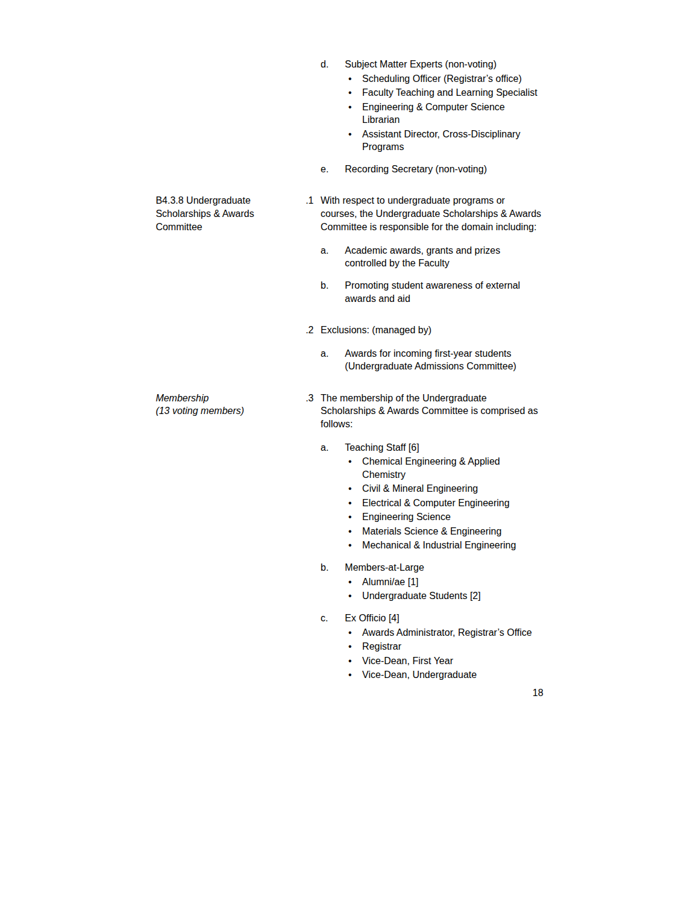d. Subject Matter Experts (non-voting)
Scheduling Officer (Registrar’s office)
Faculty Teaching and Learning Specialist
Engineering & Computer Science Librarian
Assistant Director, Cross-Disciplinary Programs
e. Recording Secretary (non-voting)
B4.3.8 Undergraduate Scholarships & Awards Committee
.1
With respect to undergraduate programs or courses, the Undergraduate Scholarships & Awards Committee is responsible for the domain including:
a. Academic awards, grants and prizes controlled by the Faculty
b. Promoting student awareness of external awards and aid
.2
Exclusions: (managed by)
a. Awards for incoming first-year students (Undergraduate Admissions Committee)
Membership
(13 voting members)
.3
The membership of the Undergraduate Scholarships & Awards Committee is comprised as follows:
a. Teaching Staff [6]
Chemical Engineering & Applied Chemistry
Civil & Mineral Engineering
Electrical & Computer Engineering
Engineering Science
Materials Science & Engineering
Mechanical & Industrial Engineering
b. Members-at-Large
Alumni/ae [1]
Undergraduate Students [2]
c. Ex Officio [4]
Awards Administrator, Registrar’s Office
Registrar
Vice-Dean, First Year
Vice-Dean, Undergraduate
18